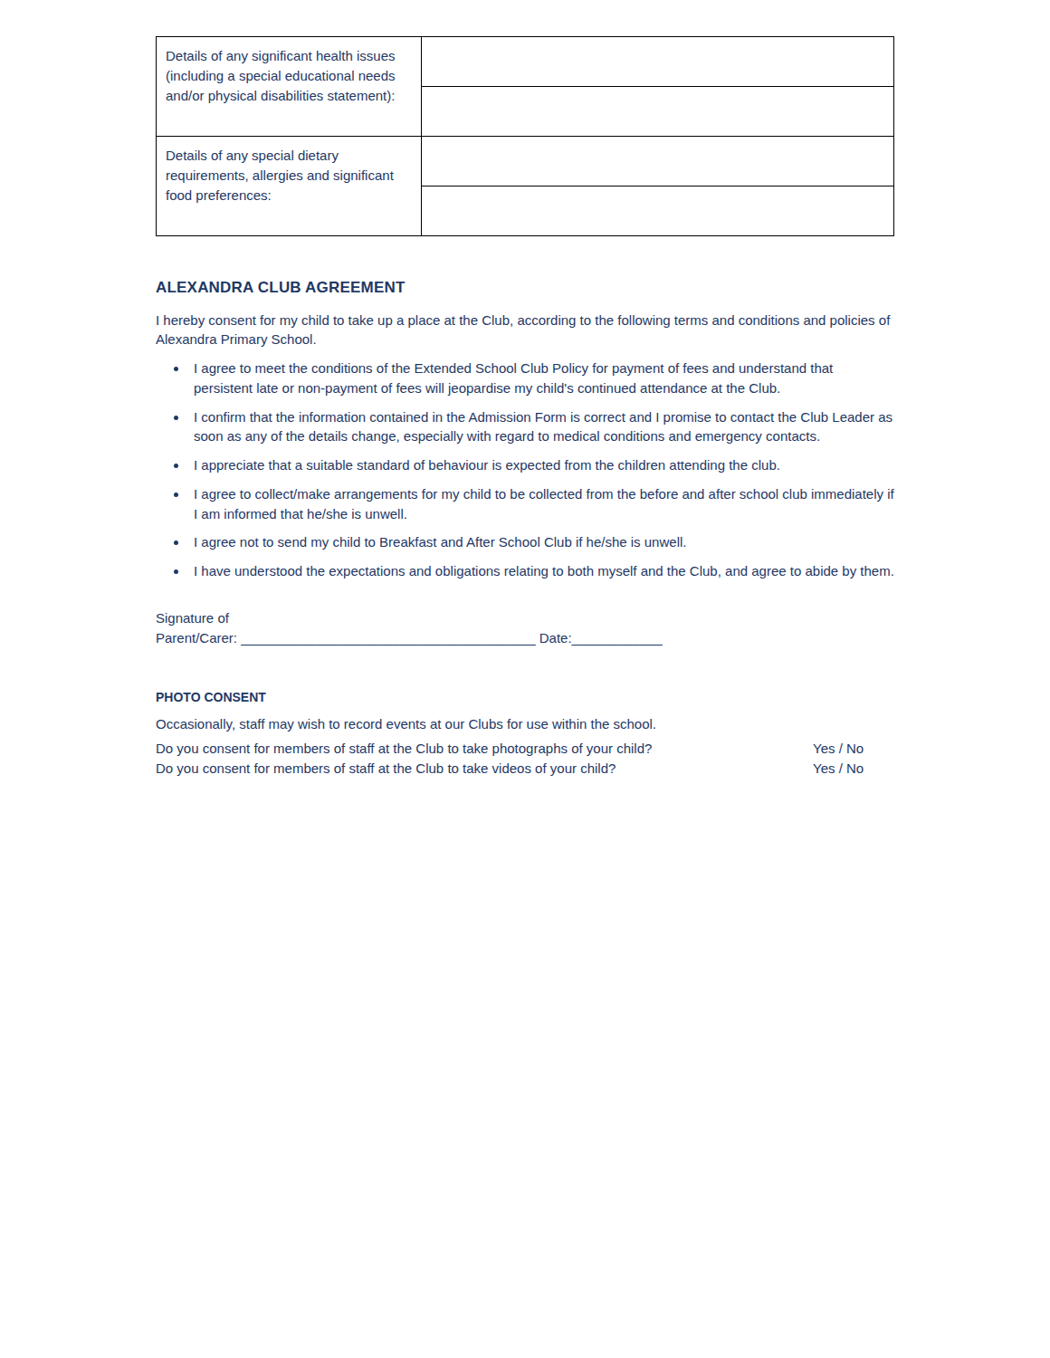| Details of any significant health issues (including a special educational needs and/or physical disabilities statement): | |
| Details of any special dietary requirements, allergies and significant food preferences: | |
ALEXANDRA CLUB AGREEMENT
I hereby consent for my child to take up a place at the Club, according to the following terms and conditions and policies of Alexandra Primary School.
I agree to meet the conditions of the Extended School Club Policy for payment of fees and understand that persistent late or non-payment of fees will jeopardise my child's continued attendance at the Club.
I confirm that the information contained in the Admission Form is correct and I promise to contact the Club Leader as soon as any of the details change, especially with regard to medical conditions and emergency contacts.
I appreciate that a suitable standard of behaviour is expected from the children attending the club.
I agree to collect/make arrangements for my child to be collected from the before and after school club immediately if I am informed that he/she is unwell.
I agree not to send my child to Breakfast and After School Club if he/she is unwell.
I have understood the expectations and obligations relating to both myself and the Club, and agree to abide by them.
Signature of
Parent/Carer: _______________________________________ Date:____________
PHOTO CONSENT
Occasionally, staff may wish to record events at our Clubs for use within the school.
Do you consent for members of staff at the Club to take photographs of your child?
Yes / No
Do you consent for members of staff at the Club to take videos of your child?
Yes / No